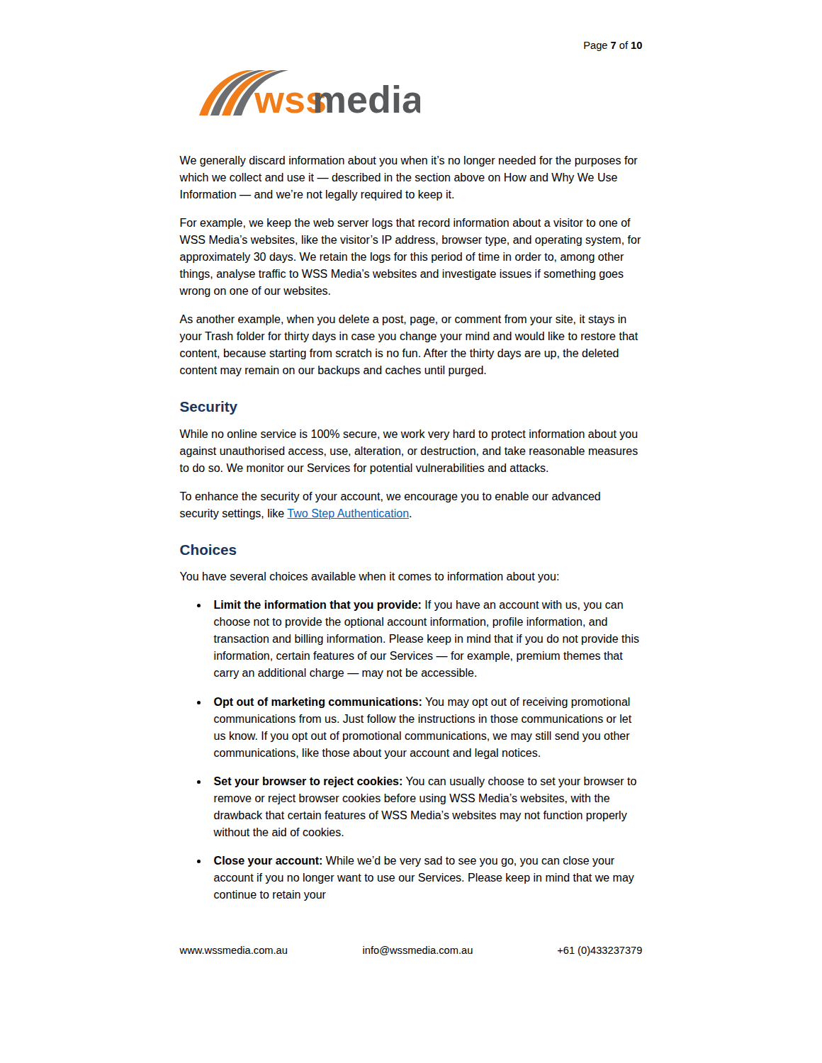Page 7 of 10
wss media
We generally discard information about you when it’s no longer needed for the purposes for which we collect and use it — described in the section above on How and Why We Use Information — and we’re not legally required to keep it.
For example, we keep the web server logs that record information about a visitor to one of WSS Media’s websites, like the visitor’s IP address, browser type, and operating system, for approximately 30 days. We retain the logs for this period of time in order to, among other things, analyse traffic to WSS Media’s websites and investigate issues if something goes wrong on one of our websites.
As another example, when you delete a post, page, or comment from your site, it stays in your Trash folder for thirty days in case you change your mind and would like to restore that content, because starting from scratch is no fun. After the thirty days are up, the deleted content may remain on our backups and caches until purged.
Security
While no online service is 100% secure, we work very hard to protect information about you against unauthorised access, use, alteration, or destruction, and take reasonable measures to do so. We monitor our Services for potential vulnerabilities and attacks.
To enhance the security of your account, we encourage you to enable our advanced security settings, like Two Step Authentication.
Choices
You have several choices available when it comes to information about you:
Limit the information that you provide: If you have an account with us, you can choose not to provide the optional account information, profile information, and transaction and billing information. Please keep in mind that if you do not provide this information, certain features of our Services — for example, premium themes that carry an additional charge — may not be accessible.
Opt out of marketing communications: You may opt out of receiving promotional communications from us. Just follow the instructions in those communications or let us know. If you opt out of promotional communications, we may still send you other communications, like those about your account and legal notices.
Set your browser to reject cookies: You can usually choose to set your browser to remove or reject browser cookies before using WSS Media’s websites, with the drawback that certain features of WSS Media’s websites may not function properly without the aid of cookies.
Close your account: While we’d be very sad to see you go, you can close your account if you no longer want to use our Services. Please keep in mind that we may continue to retain your
www.wssmedia.com.au info@wssmedia.com.au +61 (0)433237379